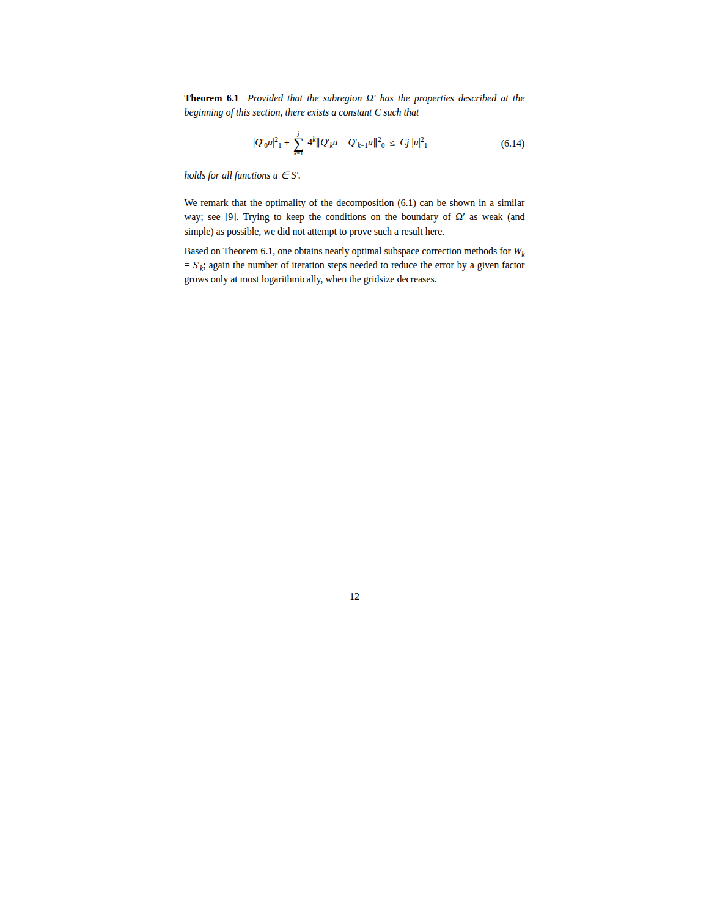Theorem 6.1 Provided that the subregion Ω′ has the properties described at the beginning of this section, there exists a constant C such that
|Q′0u|21 + j ∑ k=1 4k∥Q′ku − Q′k−1u∥20 ≤ Cj |u|21
(6.14)
holds for all functions u ∈ S′.
We remark that the optimality of the decomposition (6.1) can be shown in a similar way; see [9]. Trying to keep the conditions on the boundary of Ω′ as weak (and simple) as possible, we did not attempt to prove such a result here.
Based on Theorem 6.1, one obtains nearly optimal subspace correction methods for Wk = S′k; again the number of iteration steps needed to reduce the error by a given factor grows only at most logarithmically, when the gridsize decreases.
12